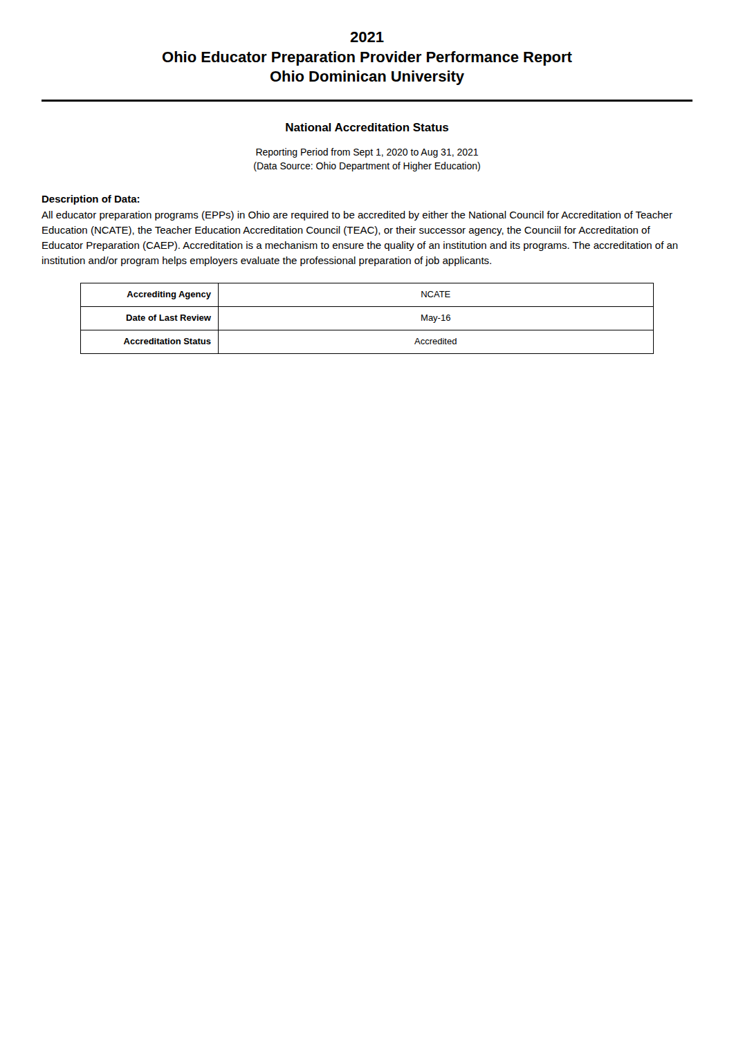2021 Ohio Educator Preparation Provider Performance Report
Ohio Dominican University
National Accreditation Status
Reporting Period from Sept 1, 2020 to Aug 31, 2021
(Data Source: Ohio Department of Higher Education)
Description of Data:
All educator preparation programs (EPPs) in Ohio are required to be accredited by either the National Council for Accreditation of Teacher Education (NCATE), the Teacher Education Accreditation Council (TEAC), or their successor agency, the Counciil for Accreditation of Educator Preparation (CAEP). Accreditation is a mechanism to ensure the quality of an institution and its programs. The accreditation of an institution and/or program helps employers evaluate the professional preparation of job applicants.
| Accrediting Agency | NCATE |
| Date of Last Review | May-16 |
| Accreditation Status | Accredited |